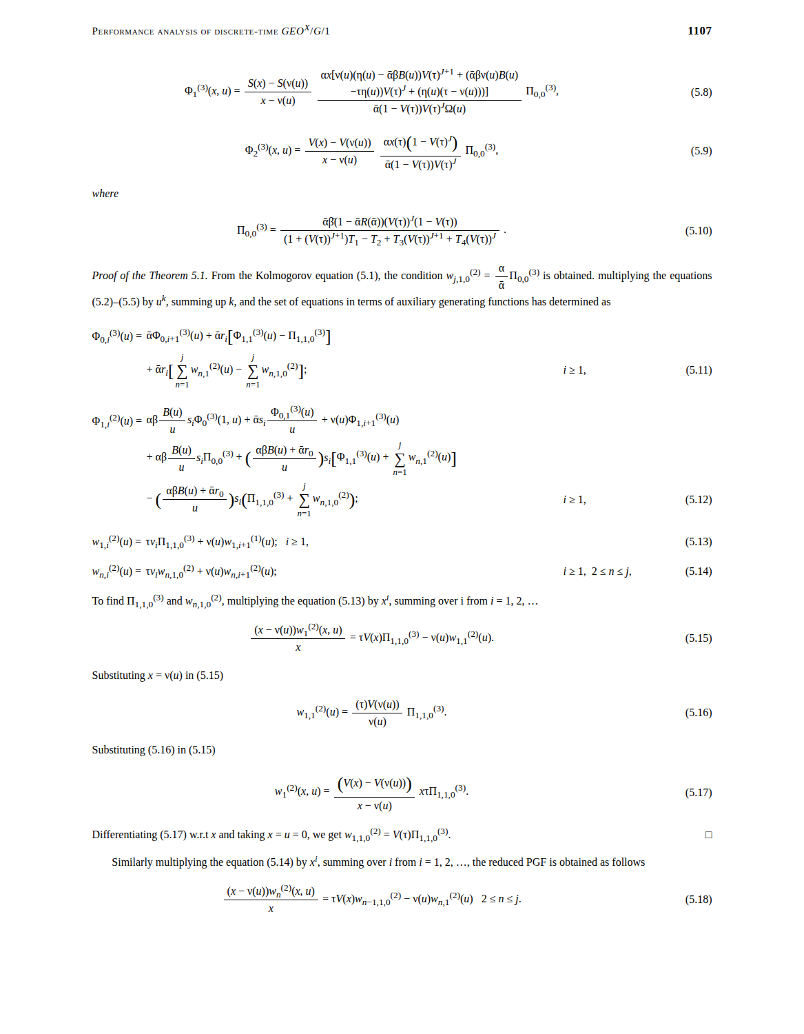Performance analysis of discrete-time GEOX/G/1 1107
Φ1(3)(x, u) = S(x) − S(ν(u)) x − ν(u) αx[ν(u)(η(u) − ᾱβB(u))V(τ)J+1 + (ᾱβν(u)B(u) −τη(u))V(τ)J + (η(u)(τ − ν(u)))] ᾱ(1 − V(τ))V(τ)JΩ(u) Π0,0(3),
(5.8)
Φ2(3)(x, u) = V(x) − V(ν(u)) x − ν(u) αx(τ)(1 − V(τ)J) ᾱ(1 − V(τ))V(τ)J Π0,0(3),
(5.9)
where
Π0,0(3) = ᾱβ̄(1 − ᾱR(ᾱ))(V(τ))J(1 − V(τ)) (1 + (V(τ))J+1)T1 − T2 + T3(V(τ))J+1 + T4(V(τ))J .
(5.10)
Proof of the Theorem 5.1. From the Kolmogorov equation (5.1), the condition wj,1,0(2) = αᾱΠ0,0(3) is obtained. multiplying the equations (5.2)–(5.5) by uk, summing up k, and the set of equations in terms of auxiliary generating functions has determined as
Φ0,i(3)(u) =
ᾱΦ0,i+1(3)(u) + ᾱri[Φ1,1(3)(u) − Π1,1,0(3)]
Φ0,i(3)(u) =
+ ᾱri[j∑n=1 wn,1(2)(u) − j∑n=1 wn,1,0(2)];
i ≥ 1,
(5.11)
Φ1,i(2)(u) =
αβB(u) u si Φ0(3)(1, u) + ᾱsi Φ0,1(3)(u) u + ν(u)Φ1,i+1(3)(u)
Φ1,i(2)(u) =
+ αβB(u) u si Π0,0(3) + (αβB(u) + ᾱr0 u) si[Φ1,1(3)(u) + j∑n=1 wn,1(2)(u)]
Φ1,i(2)(u) =
− (αβB(u) + ᾱr0 u) si(Π1,1,0(3) + j∑n=1 wn,1,0(2));
i ≥ 1,
(5.12)
w1,i(2)(u) =
τvi Π1,1,0(3) + ν(u)w1,i+1(1)(u); i ≥ 1,
(5.13)
wn,i(2)(u) =
τvi wn,1,0(2) + ν(u)wn,i+1(2)(u);
i ≥ 1, 2 ≤ n ≤ j,
(5.14)
To find Π1,1,0(3) and wn,1,0(2), multiplying the equation (5.13) by xi, summing over i from i = 1, 2, …
(x − ν(u))w1(2)(x, u) x = τV(x)Π1,1,0(3) − ν(u)w1,1(2)(u).
(5.15)
Substituting x = ν(u) in (5.15)
w1,1(2)(u) = (τ)V(ν(u)) ν(u) Π1,1,0(3).
(5.16)
Substituting (5.16) in (5.15)
w1(2)(x, u) = (V(x) − V(ν(u))) x − ν(u) xτΠ1,1,0(3).
(5.17)
Differentiating (5.17) w.r.t x and taking x = u = 0, we get w1,1,0(2) = V(τ)Π1,1,0(3). □
Similarly multiplying the equation (5.14) by xi, summing over i from i = 1, 2, …, the reduced PGF is obtained as follows
(x − ν(u))wn(2)(x, u) x = τV(x)wn−1,1,0(2) − ν(u)wn,1(2)(u) 2 ≤ n ≤ j.
(5.18)